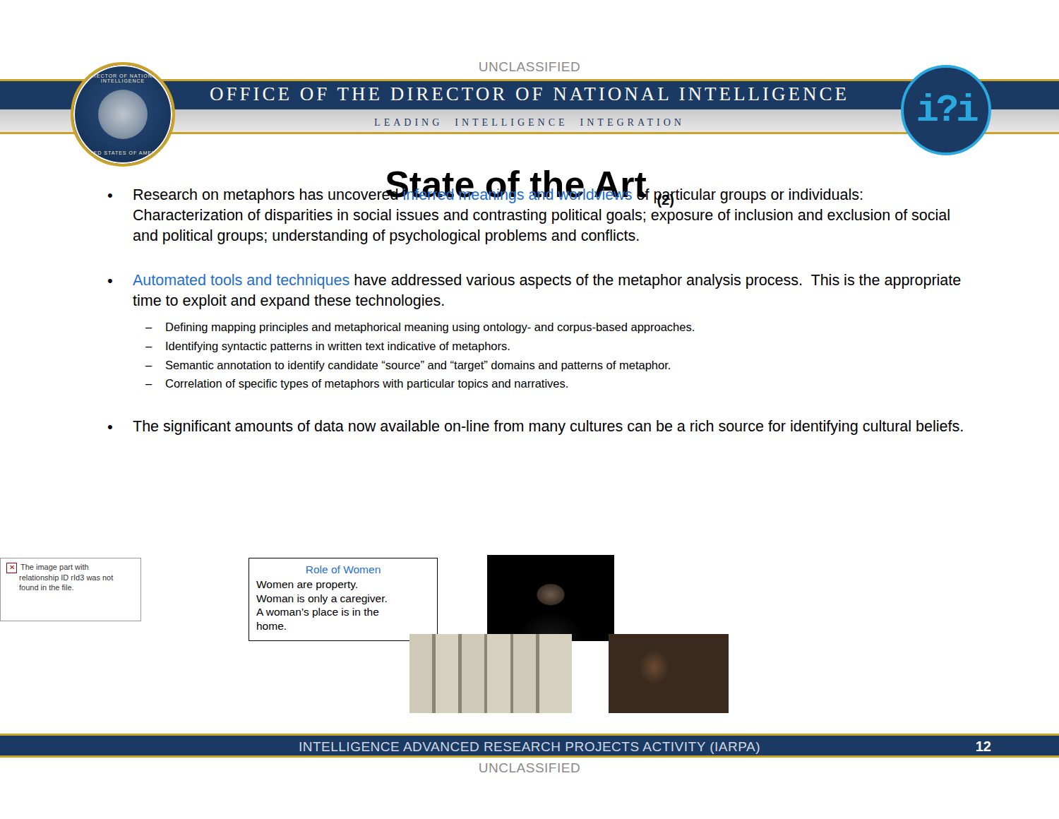UNCLASSIFIED
OFFICE OF THE DIRECTOR OF NATIONAL INTELLIGENCE
LEADING INTELLIGENCE INTEGRATION
DIRECTOR OF NATIONAL INTELLIGENCE
UNITED STATES OF AMERICA
i?i
State of the Art (2)
Research on metaphors has uncovered inferred meanings and worldviews of particular groups or individuals: Characterization of disparities in social issues and contrasting political goals; exposure of inclusion and exclusion of social and political groups; understanding of psychological problems and conflicts.
Automated tools and techniques have addressed various aspects of the metaphor analysis process. This is the appropriate time to exploit and expand these technologies.
Defining mapping principles and metaphorical meaning using ontology- and corpus-based approaches.
Identifying syntactic patterns in written text indicative of metaphors.
Semantic annotation to identify candidate “source” and “target” domains and patterns of metaphor.
Correlation of specific types of metaphors with particular topics and narratives.
The significant amounts of data now available on-line from many cultures can be a rich source for identifying cultural beliefs.
Role of Women
Women are property.
Woman is only a caregiver.
A woman’s place is in the
home.
✕The image part with
relationship ID rId3 was not
found in the file.
INTELLIGENCE ADVANCED RESEARCH PROJECTS ACTIVITY (IARPA)
12
UNCLASSIFIED